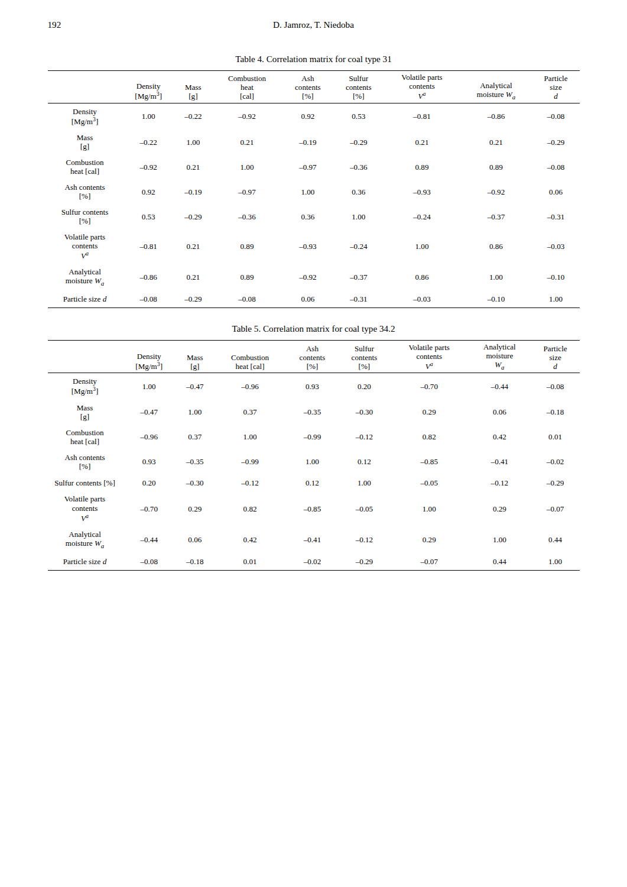192 D. Jamroz, T. Niedoba
Table 4. Correlation matrix for coal type 31
| | Density [Mg/m 3 ] | Mass [g] | Combustion heat [cal] | Ash contents [%] | Sulfur contents [%] | Volatile parts contents V a | Analytical moisture W a | Particle size d |
| --- | --- | --- | --- | --- | --- | --- | --- | --- |
| Density [Mg/m 3 ] | 1.00 | –0.22 | –0.92 | 0.92 | 0.53 | –0.81 | –0.86 | –0.08 |
| Mass [g] | –0.22 | 1.00 | 0.21 | –0.19 | –0.29 | 0.21 | 0.21 | –0.29 |
| Combustion heat [cal] | –0.92 | 0.21 | 1.00 | –0.97 | –0.36 | 0.89 | 0.89 | –0.08 |
| Ash contents [%] | 0.92 | –0.19 | –0.97 | 1.00 | 0.36 | –0.93 | –0.92 | 0.06 |
| Sulfur contents [%] | 0.53 | –0.29 | –0.36 | 0.36 | 1.00 | –0.24 | –0.37 | –0.31 |
| Volatile parts contents V a | –0.81 | 0.21 | 0.89 | –0.93 | –0.24 | 1.00 | 0.86 | –0.03 |
| Analytical moisture W a | –0.86 | 0.21 | 0.89 | –0.92 | –0.37 | 0.86 | 1.00 | –0.10 |
| Particle size d | –0.08 | –0.29 | –0.08 | 0.06 | –0.31 | –0.03 | –0.10 | 1.00 |
Table 5. Correlation matrix for coal type 34.2
| | Density [Mg/m 3 ] | Mass [g] | Combustion heat [cal] | Ash contents [%] | Sulfur contents [%] | Volatile parts contents V a | Analytical moisture W a | Particle size d |
| --- | --- | --- | --- | --- | --- | --- | --- | --- |
| Density [Mg/m 3 ] | 1.00 | –0.47 | –0.96 | 0.93 | 0.20 | –0.70 | –0.44 | –0.08 |
| Mass [g] | –0.47 | 1.00 | 0.37 | –0.35 | –0.30 | 0.29 | 0.06 | –0.18 |
| Combustion heat [cal] | –0.96 | 0.37 | 1.00 | –0.99 | –0.12 | 0.82 | 0.42 | 0.01 |
| Ash contents [%] | 0.93 | –0.35 | –0.99 | 1.00 | 0.12 | –0.85 | –0.41 | –0.02 |
| Sulfur contents [%] | 0.20 | –0.30 | –0.12 | 0.12 | 1.00 | –0.05 | –0.12 | –0.29 |
| Volatile parts contents V a | –0.70 | 0.29 | 0.82 | –0.85 | –0.05 | 1.00 | 0.29 | –0.07 |
| Analytical moisture W a | –0.44 | 0.06 | 0.42 | –0.41 | –0.12 | 0.29 | 1.00 | 0.44 |
| Particle size d | –0.08 | –0.18 | 0.01 | –0.02 | –0.29 | –0.07 | 0.44 | 1.00 |